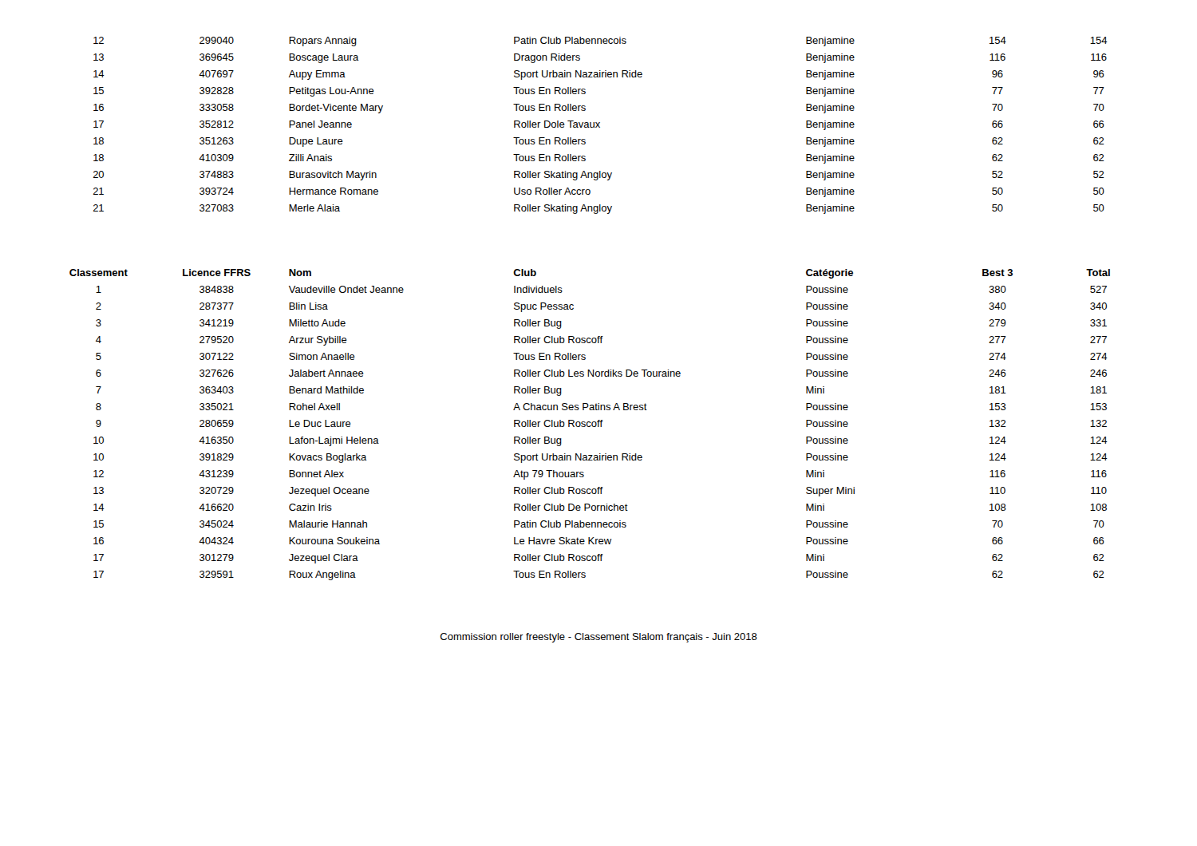| 12 | 299040 | Ropars Annaig | Patin Club Plabennecois | Benjamine | 154 | 154 |
| 13 | 369645 | Boscage Laura | Dragon Riders | Benjamine | 116 | 116 |
| 14 | 407697 | Aupy Emma | Sport Urbain Nazairien Ride | Benjamine | 96 | 96 |
| 15 | 392828 | Petitgas Lou-Anne | Tous En Rollers | Benjamine | 77 | 77 |
| 16 | 333058 | Bordet-Vicente Mary | Tous En Rollers | Benjamine | 70 | 70 |
| 17 | 352812 | Panel Jeanne | Roller Dole Tavaux | Benjamine | 66 | 66 |
| 18 | 351263 | Dupe Laure | Tous En Rollers | Benjamine | 62 | 62 |
| 18 | 410309 | Zilli Anais | Tous En Rollers | Benjamine | 62 | 62 |
| 20 | 374883 | Burasovitch Mayrin | Roller Skating Angloy | Benjamine | 52 | 52 |
| 21 | 393724 | Hermance Romane | Uso Roller Accro | Benjamine | 50 | 50 |
| 21 | 327083 | Merle Alaia | Roller Skating Angloy | Benjamine | 50 | 50 |
| Classement | Licence FFRS | Nom | Club | Catégorie | Best 3 | Total |
| --- | --- | --- | --- | --- | --- | --- |
| 1 | 384838 | Vaudeville Ondet Jeanne | Individuels | Poussine | 380 | 527 |
| 2 | 287377 | Blin Lisa | Spuc Pessac | Poussine | 340 | 340 |
| 3 | 341219 | Miletto Aude | Roller Bug | Poussine | 279 | 331 |
| 4 | 279520 | Arzur Sybille | Roller Club Roscoff | Poussine | 277 | 277 |
| 5 | 307122 | Simon Anaelle | Tous En Rollers | Poussine | 274 | 274 |
| 6 | 327626 | Jalabert Annaee | Roller Club Les Nordiks De Touraine | Poussine | 246 | 246 |
| 7 | 363403 | Benard Mathilde | Roller Bug | Mini | 181 | 181 |
| 8 | 335021 | Rohel Axell | A Chacun Ses Patins A Brest | Poussine | 153 | 153 |
| 9 | 280659 | Le Duc Laure | Roller Club Roscoff | Poussine | 132 | 132 |
| 10 | 416350 | Lafon-Lajmi Helena | Roller Bug | Poussine | 124 | 124 |
| 10 | 391829 | Kovacs Boglarka | Sport Urbain Nazairien Ride | Poussine | 124 | 124 |
| 12 | 431239 | Bonnet Alex | Atp 79 Thouars | Mini | 116 | 116 |
| 13 | 320729 | Jezequel Oceane | Roller Club Roscoff | Super Mini | 110 | 110 |
| 14 | 416620 | Cazin Iris | Roller Club De Pornichet | Mini | 108 | 108 |
| 15 | 345024 | Malaurie Hannah | Patin Club Plabennecois | Poussine | 70 | 70 |
| 16 | 404324 | Kourouna Soukeina | Le Havre Skate Krew | Poussine | 66 | 66 |
| 17 | 301279 | Jezequel Clara | Roller Club Roscoff | Mini | 62 | 62 |
| 17 | 329591 | Roux Angelina | Tous En Rollers | Poussine | 62 | 62 |
Commission roller freestyle - Classement Slalom français - Juin 2018